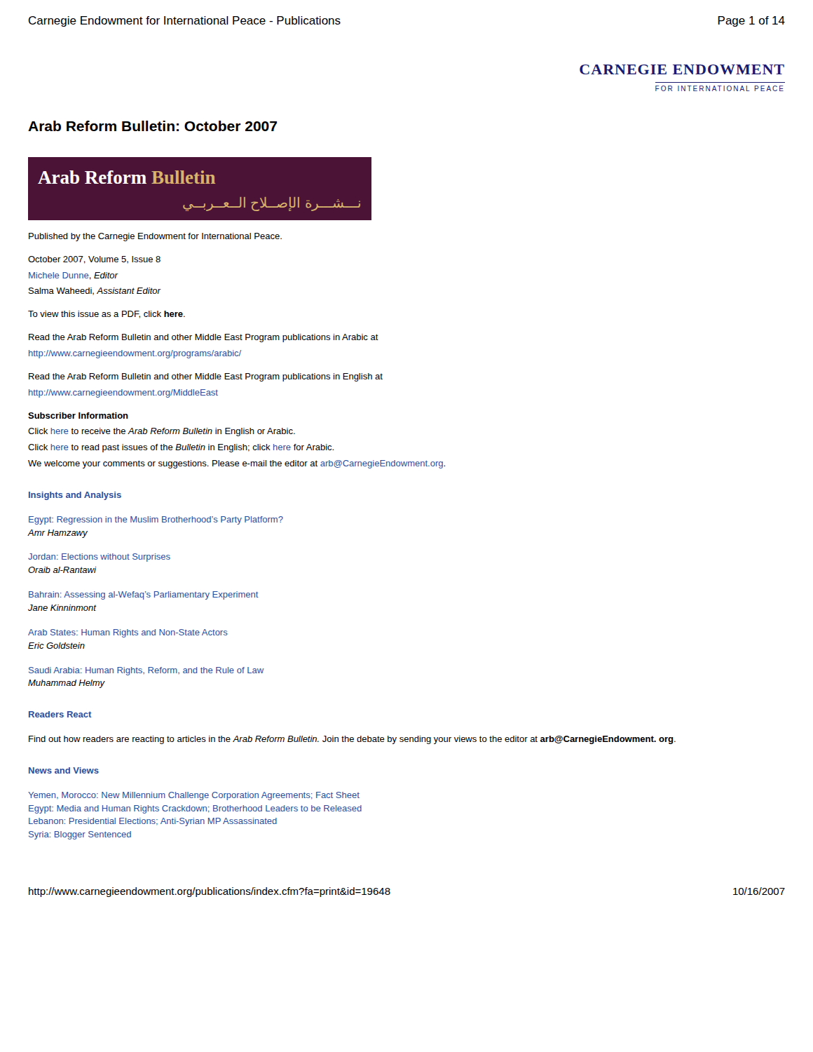Carnegie Endowment for International Peace - Publications Page 1 of 14
CARNEGIE ENDOWMENT
FOR INTERNATIONAL PEACE
Arab Reform Bulletin: October 2007
Arab Reform Bulletin
نـــشـــرة الإصــلاح الــعــربــي
Published by the Carnegie Endowment for International Peace.
October 2007, Volume 5, Issue 8
Michele Dunne, Editor
Salma Waheedi, Assistant Editor
To view this issue as a PDF, click here.
Read the Arab Reform Bulletin and other Middle East Program publications in Arabic at
http://www.carnegieendowment.org/programs/arabic/
Read the Arab Reform Bulletin and other Middle East Program publications in English at
http://www.carnegieendowment.org/MiddleEast
Subscriber Information
Click here to receive the Arab Reform Bulletin in English or Arabic.
Click here to read past issues of the Bulletin in English; click here for Arabic.
We welcome your comments or suggestions. Please e-mail the editor at arb@CarnegieEndowment.org.
Insights and Analysis
Egypt: Regression in the Muslim Brotherhood’s Party Platform? Amr Hamzawy
Jordan: Elections without Surprises Oraib al-Rantawi
Bahrain: Assessing al-Wefaq’s Parliamentary Experiment Jane Kinninmont
Arab States: Human Rights and Non-State Actors Eric Goldstein
Saudi Arabia: Human Rights, Reform, and the Rule of Law Muhammad Helmy
Readers React
Find out how readers are reacting to articles in the Arab Reform Bulletin. Join the debate by sending your views to the editor at arb@CarnegieEndowment. org.
News and Views
Yemen, Morocco: New Millennium Challenge Corporation Agreements; Fact Sheet
Egypt: Media and Human Rights Crackdown; Brotherhood Leaders to be Released
Lebanon: Presidential Elections; Anti-Syrian MP Assassinated
Syria: Blogger Sentenced
http://www.carnegieendowment.org/publications/index.cfm?fa=print&id=19648 10/16/2007